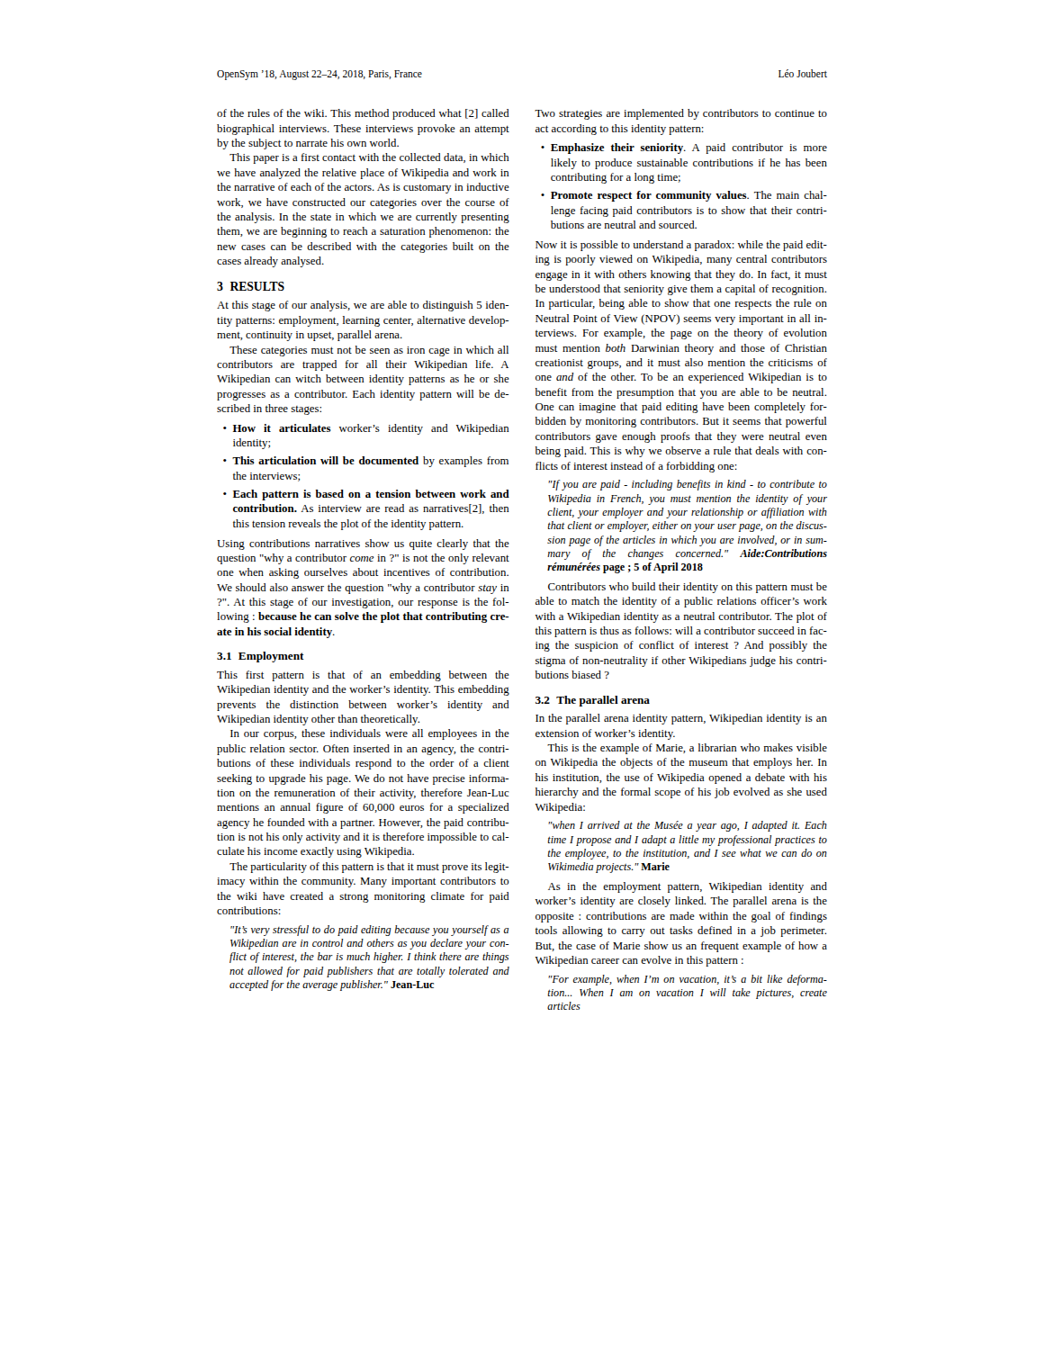OpenSym ’18, August 22–24, 2018, Paris, France Léo Joubert
of the rules of the wiki. This method produced what [2] called biographical interviews. These interviews provoke an attempt by the subject to narrate his own world.
This paper is a first contact with the collected data, in which we have analyzed the relative place of Wikipedia and work in the narrative of each of the actors. As is customary in inductive work, we have constructed our categories over the course of the analysis. In the state in which we are currently presenting them, we are beginning to reach a saturation phenomenon: the new cases can be described with the categories built on the cases already analysed.
3 RESULTS
At this stage of our analysis, we are able to distinguish 5 identity patterns: employment, learning center, alternative development, continuity in upset, parallel arena.
These categories must not be seen as iron cage in which all contributors are trapped for all their Wikipedian life. A Wikipedian can witch between identity patterns as he or she progresses as a contributor. Each identity pattern will be described in three stages:
How it articulates worker’s identity and Wikipedian identity;
This articulation will be documented by examples from the interviews;
Each pattern is based on a tension between work and contribution. As interview are read as narratives[2], then this tension reveals the plot of the identity pattern.
Using contributions narratives show us quite clearly that the question "why a contributor come in ?" is not the only relevant one when asking ourselves about incentives of contribution. We should also answer the question "why a contributor stay in ?". At this stage of our investigation, our response is the following : because he can solve the plot that contributing create in his social identity.
3.1 Employment
This first pattern is that of an embedding between the Wikipedian identity and the worker’s identity. This embedding prevents the distinction between worker’s identity and Wikipedian identity other than theoretically.
In our corpus, these individuals were all employees in the public relation sector. Often inserted in an agency, the contributions of these individuals respond to the order of a client seeking to upgrade his page. We do not have precise information on the remuneration of their activity, therefore Jean-Luc mentions an annual figure of 60,000 euros for a specialized agency he founded with a partner. However, the paid contribution is not his only activity and it is therefore impossible to calculate his income exactly using Wikipedia.
The particularity of this pattern is that it must prove its legitimacy within the community. Many important contributors to the wiki have created a strong monitoring climate for paid contributions:
"It’s very stressful to do paid editing because you yourself as a Wikipedian are in control and others as you declare your conflict of interest, the bar is much higher. I think there are things not allowed for paid publishers that are totally tolerated and accepted for the average publisher." Jean-Luc
Two strategies are implemented by contributors to continue to act according to this identity pattern:
Emphasize their seniority. A paid contributor is more likely to produce sustainable contributions if he has been contributing for a long time;
Promote respect for community values. The main challenge facing paid contributors is to show that their contributions are neutral and sourced.
Now it is possible to understand a paradox: while the paid editing is poorly viewed on Wikipedia, many central contributors engage in it with others knowing that they do. In fact, it must be understood that seniority give them a capital of recognition. In particular, being able to show that one respects the rule on Neutral Point of View (NPOV) seems very important in all interviews. For example, the page on the theory of evolution must mention both Darwinian theory and those of Christian creationist groups, and it must also mention the criticisms of one and of the other. To be an experienced Wikipedian is to benefit from the presumption that you are able to be neutral. One can imagine that paid editing have been completely forbidden by monitoring contributors. But it seems that powerful contributors gave enough proofs that they were neutral even being paid. This is why we observe a rule that deals with conflicts of interest instead of a forbidding one:
"If you are paid - including benefits in kind - to contribute to Wikipedia in French, you must mention the identity of your client, your employer and your relationship or affiliation with that client or employer, either on your user page, on the discussion page of the articles in which you are involved, or in summary of the changes concerned." Aide:Contributions rémunérées page ; 5 of April 2018
Contributors who build their identity on this pattern must be able to match the identity of a public relations officer’s work with a Wikipedian identity as a neutral contributor. The plot of this pattern is thus as follows: will a contributor succeed in facing the suspicion of conflict of interest ? And possibly the stigma of non-neutrality if other Wikipedians judge his contributions biased ?
3.2 The parallel arena
In the parallel arena identity pattern, Wikipedian identity is an extension of worker’s identity.
This is the example of Marie, a librarian who makes visible on Wikipedia the objects of the museum that employs her. In his institution, the use of Wikipedia opened a debate with his hierarchy and the formal scope of his job evolved as she used Wikipedia:
"when I arrived at the Musée a year ago, I adapted it. Each time I propose and I adapt a little my professional practices to the employee, to the institution, and I see what we can do on Wikimedia projects." Marie
As in the employment pattern, Wikipedian identity and worker’s identity are closely linked. The parallel arena is the opposite : contributions are made within the goal of findings tools allowing to carry out tasks defined in a job perimeter. But, the case of Marie show us an frequent example of how a Wikipedian career can evolve in this pattern :
"For example, when I’m on vacation, it’s a bit like deformation... When I am on vacation I will take pictures, create articles